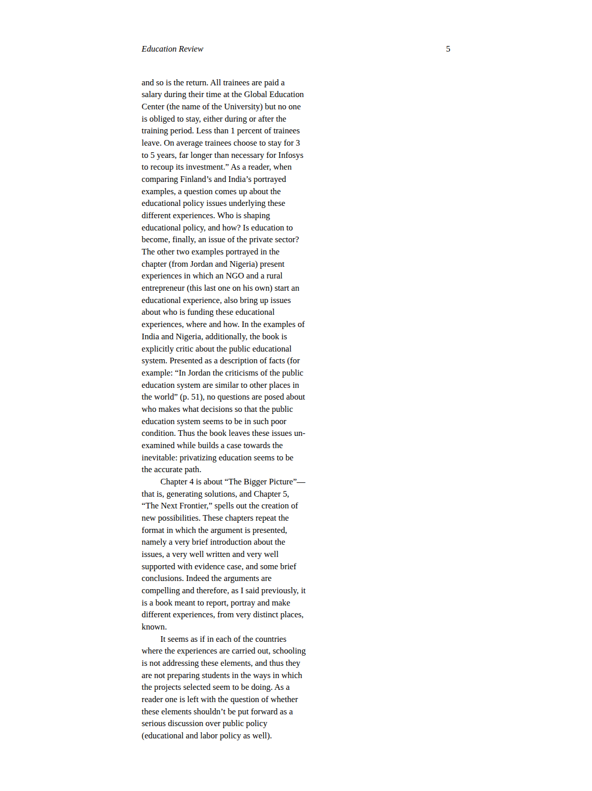Education Review 5
and so is the return. All trainees are paid a salary during their time at the Global Education Center (the name of the University) but no one is obliged to stay, either during or after the training period. Less than 1 percent of trainees leave. On average trainees choose to stay for 3 to 5 years, far longer than necessary for Infosys to recoup its investment.” As a reader, when comparing Finland’s and India’s portrayed examples, a question comes up about the educational policy issues underlying these different experiences. Who is shaping educational policy, and how? Is education to become, finally, an issue of the private sector? The other two examples portrayed in the chapter (from Jordan and Nigeria) present experiences in which an NGO and a rural entrepreneur (this last one on his own) start an educational experience, also bring up issues about who is funding these educational experiences, where and how. In the examples of India and Nigeria, additionally, the book is explicitly critic about the public educational system. Presented as a description of facts (for example: “In Jordan the criticisms of the public education system are similar to other places in the world” (p. 51), no questions are posed about who makes what decisions so that the public education system seems to be in such poor condition. Thus the book leaves these issues un-examined while builds a case towards the inevitable: privatizing education seems to be the accurate path.
Chapter 4 is about “The Bigger Picture”—that is, generating solutions, and Chapter 5, “The Next Frontier,” spells out the creation of new possibilities. These chapters repeat the format in which the argument is presented, namely a very brief introduction about the issues, a very well written and very well supported with evidence case, and some brief conclusions. Indeed the arguments are compelling and therefore, as I said previously, it is a book meant to report, portray and make different experiences, from very distinct places, known.
It seems as if in each of the countries where the experiences are carried out, schooling is not addressing these elements, and thus they are not preparing students in the ways in which the projects selected seem to be doing. As a reader one is left with the question of whether these elements shouldn’t be put forward as a serious discussion over public policy (educational and labor policy as well).